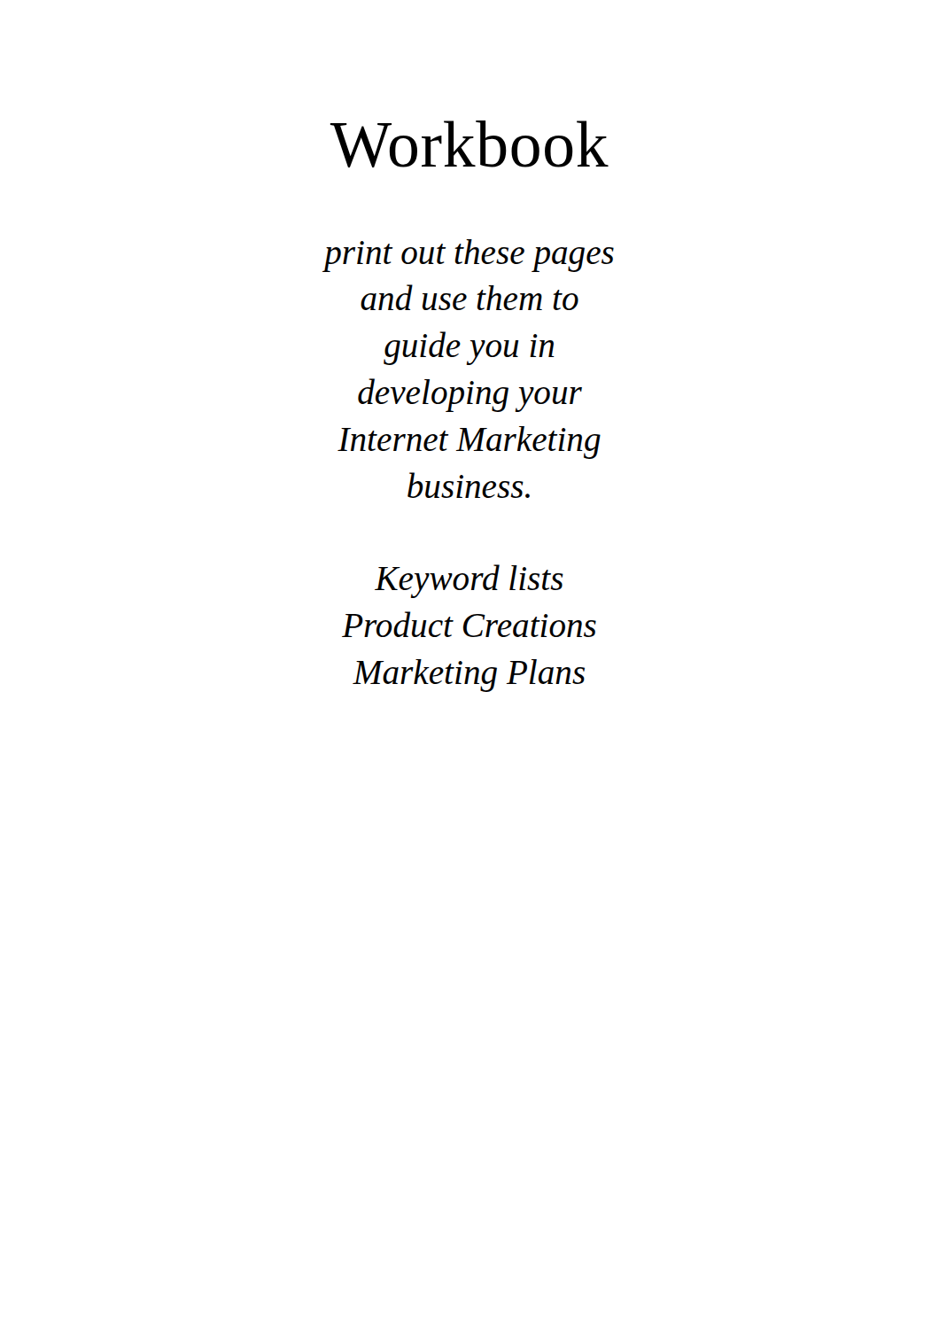Workbook
print out these pages and use them to guide you in developing your Internet Marketing business.
Keyword lists
Product Creations
Marketing Plans